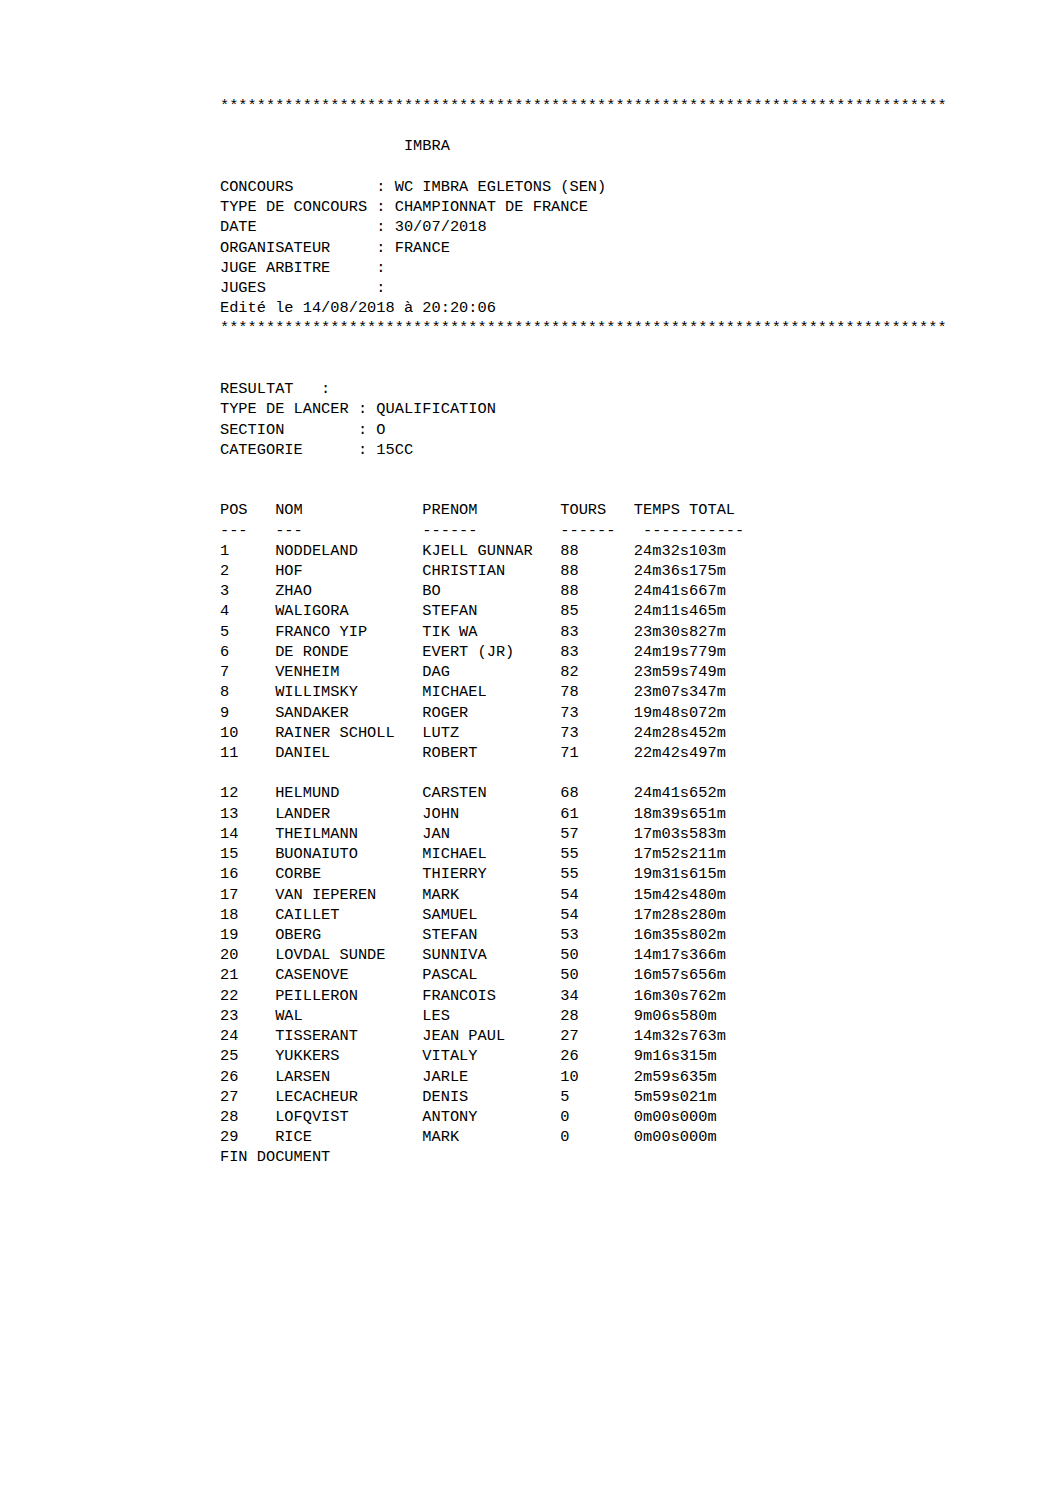*******************************************************************************

                    IMBRA

CONCOURS         : WC IMBRA EGLETONS (SEN)
TYPE DE CONCOURS : CHAMPIONNAT DE FRANCE
DATE             : 30/07/2018
ORGANISATEUR     : FRANCE
JUGE ARBITRE     :
JUGES            :
Edité le 14/08/2018 à 20:20:06
*******************************************************************************


RESULTAT   :
TYPE DE LANCER : QUALIFICATION
SECTION        : O
CATEGORIE      : 15CC


POS   NOM             PRENOM         TOURS   TEMPS TOTAL
---   ---             ------         ------   -----------
1     NODDELAND       KJELL GUNNAR   88      24m32s103m
2     HOF             CHRISTIAN      88      24m36s175m
3     ZHAO            BO             88      24m41s667m
4     WALIGORA        STEFAN         85      24m11s465m
5     FRANCO YIP      TIK WA         83      23m30s827m
6     DE RONDE        EVERT (JR)     83      24m19s779m
7     VENHEIM         DAG            82      23m59s749m
8     WILLIMSKY       MICHAEL        78      23m07s347m
9     SANDAKER        ROGER          73      19m48s072m
10    RAINER SCHOLL   LUTZ           73      24m28s452m
11    DANIEL          ROBERT         71      22m42s497m

12    HELMUND         CARSTEN        68      24m41s652m
13    LANDER          JOHN           61      18m39s651m
14    THEILMANN       JAN            57      17m03s583m
15    BUONAIUTO       MICHAEL        55      17m52s211m
16    CORBE           THIERRY        55      19m31s615m
17    VAN IEPEREN     MARK           54      15m42s480m
18    CAILLET         SAMUEL         54      17m28s280m
19    OBERG           STEFAN         53      16m35s802m
20    LOVDAL SUNDE    SUNNIVA        50      14m17s366m
21    CASENOVE        PASCAL         50      16m57s656m
22    PEILLERON       FRANCOIS       34      16m30s762m
23    WAL             LES            28      9m06s580m
24    TISSERANT       JEAN PAUL      27      14m32s763m
25    YUKKERS         VITALY         26      9m16s315m
26    LARSEN          JARLE          10      2m59s635m
27    LECACHEUR       DENIS          5       5m59s021m
28    LOFQVIST        ANTONY         0       0m00s000m
29    RICE            MARK           0       0m00s000m
FIN DOCUMENT